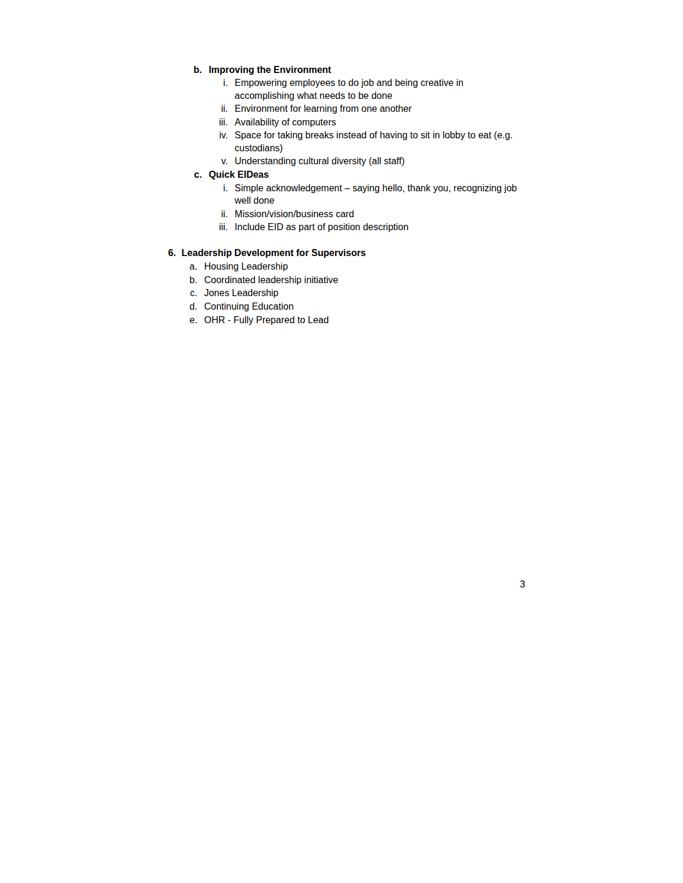b. Improving the Environment
i. Empowering employees to do job and being creative in accomplishing what needs to be done
ii. Environment for learning from one another
iii. Availability of computers
iv. Space for taking breaks instead of having to sit in lobby to eat (e.g. custodians)
v. Understanding cultural diversity (all staff)
c. Quick EIDeas
i. Simple acknowledgement – saying hello, thank you, recognizing job well done
ii. Mission/vision/business card
iii. Include EID as part of position description
6. Leadership Development for Supervisors
a. Housing Leadership
b. Coordinated leadership initiative
c. Jones Leadership
d. Continuing Education
e. OHR - Fully Prepared to Lead
3